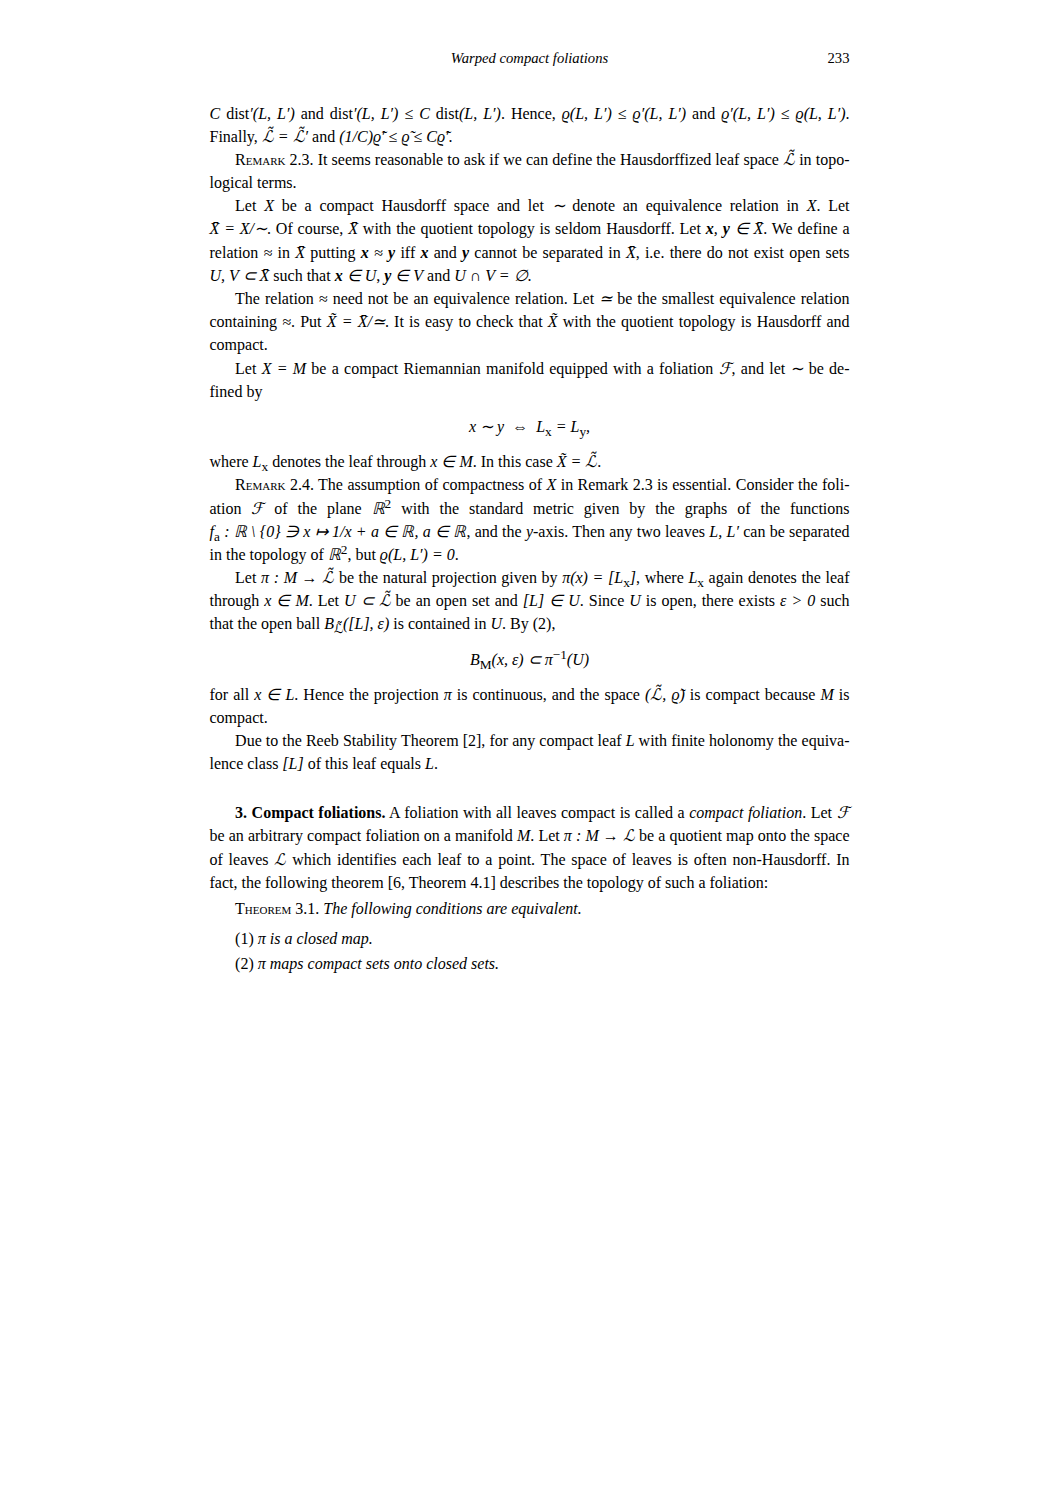Warped compact foliations 233
C dist′(L, L′) and dist′(L, L′) ≤ C dist(L, L′). Hence, ϱ(L, L′) ≤ ϱ′(L, L′) and ϱ′(L, L′) ≤ ϱ(L, L′). Finally, ℒ̃ = ℒ̃′ and (1/C)ϱ̃′ ≤ ϱ̃ ≤ Cϱ̃′.
Remark 2.3. It seems reasonable to ask if we can define the Hausdorffized leaf space ℒ̃ in topological terms.
Let X be a compact Hausdorff space and let ∼ denote an equivalence relation in X. Let X̄ = X/∼. Of course, X̄ with the quotient topology is seldom Hausdorff. Let x, y ∈ X̄. We define a relation ≈ in X̄ putting x ≈ y iff x and y cannot be separated in X̄, i.e. there do not exist open sets U, V ⊂ X̄ such that x ∈ U, y ∈ V and U ∩ V = ∅.
The relation ≈ need not be an equivalence relation. Let ≃ be the smallest equivalence relation containing ≈. Put X̃ = X̄/≃. It is easy to check that X̃ with the quotient topology is Hausdorff and compact.
Let X = M be a compact Riemannian manifold equipped with a foliation ℱ, and let ∼ be defined by
x ∼ y ⇔ Lx = Ly,
where Lx denotes the leaf through x ∈ M. In this case X̃ = ℒ̃.
Remark 2.4. The assumption of compactness of X in Remark 2.3 is essential. Consider the foliation ℱ of the plane ℝ2 with the standard metric given by the graphs of the functions fa : ℝ \ {0} ∋ x ↦ 1/x + a ∈ ℝ, a ∈ ℝ, and the y-axis. Then any two leaves L, L′ can be separated in the topology of ℝ2, but ϱ(L, L′) = 0.
Let π : M → ℒ̃ be the natural projection given by π(x) = [Lx], where Lx again denotes the leaf through x ∈ M. Let U ⊂ ℒ̃ be an open set and [L] ∈ U. Since U is open, there exists ε > 0 such that the open ball Bℒ̃([L], ε) is contained in U. By (2),
BM(x, ε) ⊂ π−1(U)
for all x ∈ L. Hence the projection π is continuous, and the space (ℒ̃, ϱ̃) is compact because M is compact.
Due to the Reeb Stability Theorem [2], for any compact leaf L with finite holonomy the equivalence class [L] of this leaf equals L.
3. Compact foliations. A foliation with all leaves compact is called a compact foliation. Let ℱ be an arbitrary compact foliation on a manifold M. Let π : M → ℒ be a quotient map onto the space of leaves ℒ which identifies each leaf to a point. The space of leaves is often non-Hausdorff. In fact, the following theorem [6, Theorem 4.1] describes the topology of such a foliation:
Theorem 3.1. The following conditions are equivalent.
(1) π is a closed map.
(2) π maps compact sets onto closed sets.